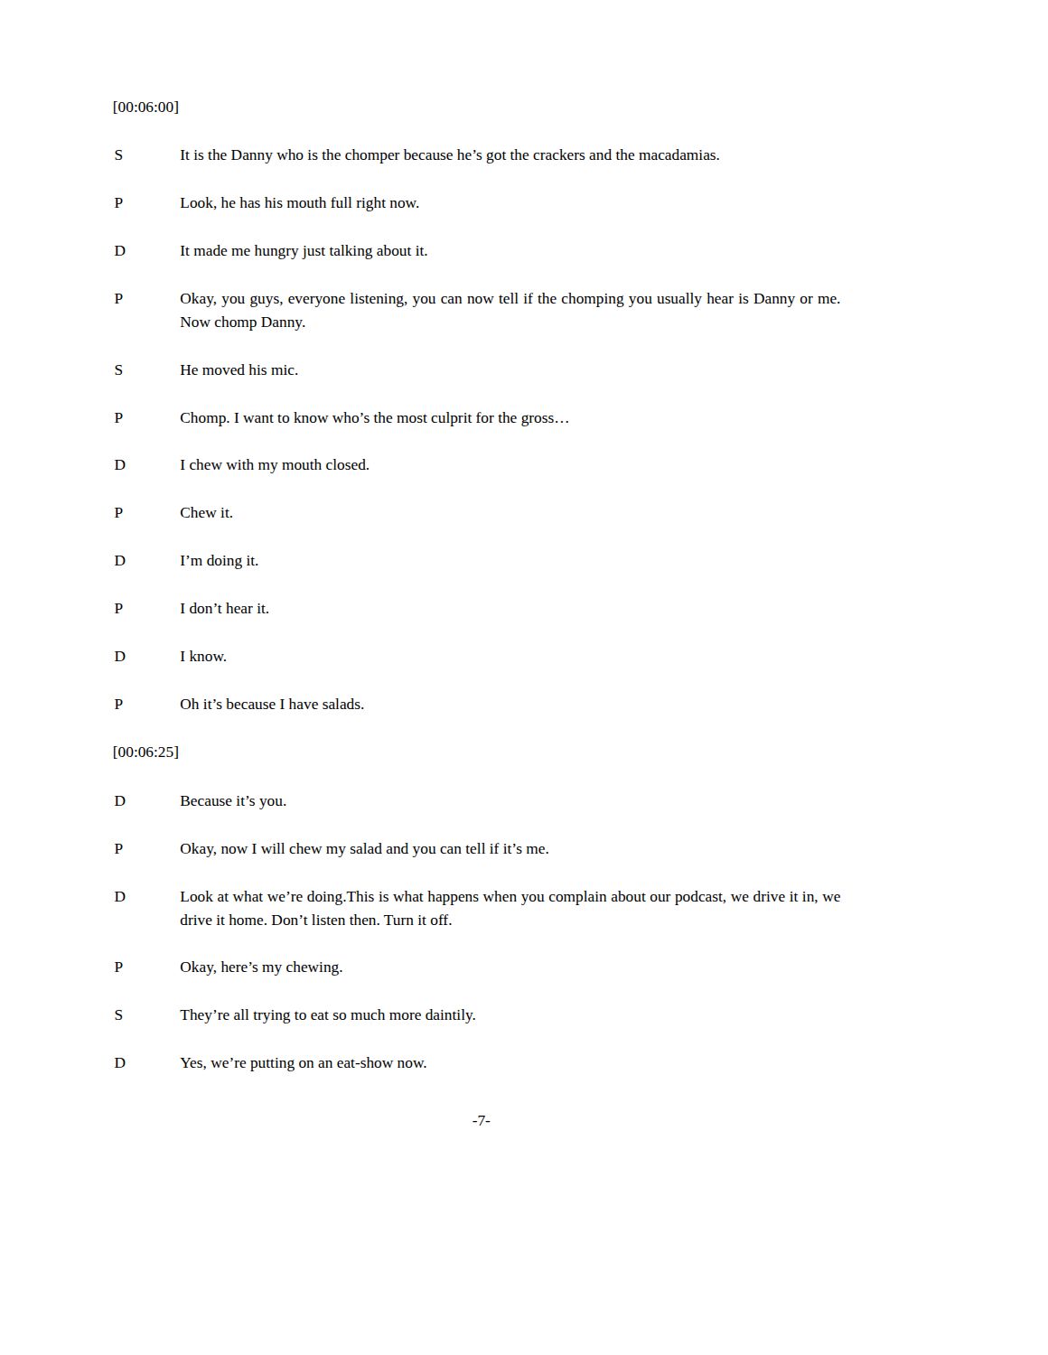[00:06:00]
S
It is the Danny who is the chomper because he’s got the crackers and the macadamias.
P
Look, he has his mouth full right now.
D
It made me hungry just talking about it.
P
Okay, you guys, everyone listening, you can now tell if the chomping you usually hear is Danny or me. Now chomp Danny.
S
He moved his mic.
P
Chomp. I want to know who’s the most culprit for the gross…
D
I chew with my mouth closed.
P
Chew it.
D
I’m doing it.
P
I don’t hear it.
D
I know.
P
Oh it’s because I have salads.
[00:06:25]
D
Because it’s you.
P
Okay, now I will chew my salad and you can tell if it’s me.
D
Look at what we’re doing.This is what happens when you complain about our podcast, we drive it in, we drive it home. Don’t listen then. Turn it off.
P
Okay, here’s my chewing.
S
They’re all trying to eat so much more daintily.
D
Yes, we’re putting on an eat-show now.
-7-